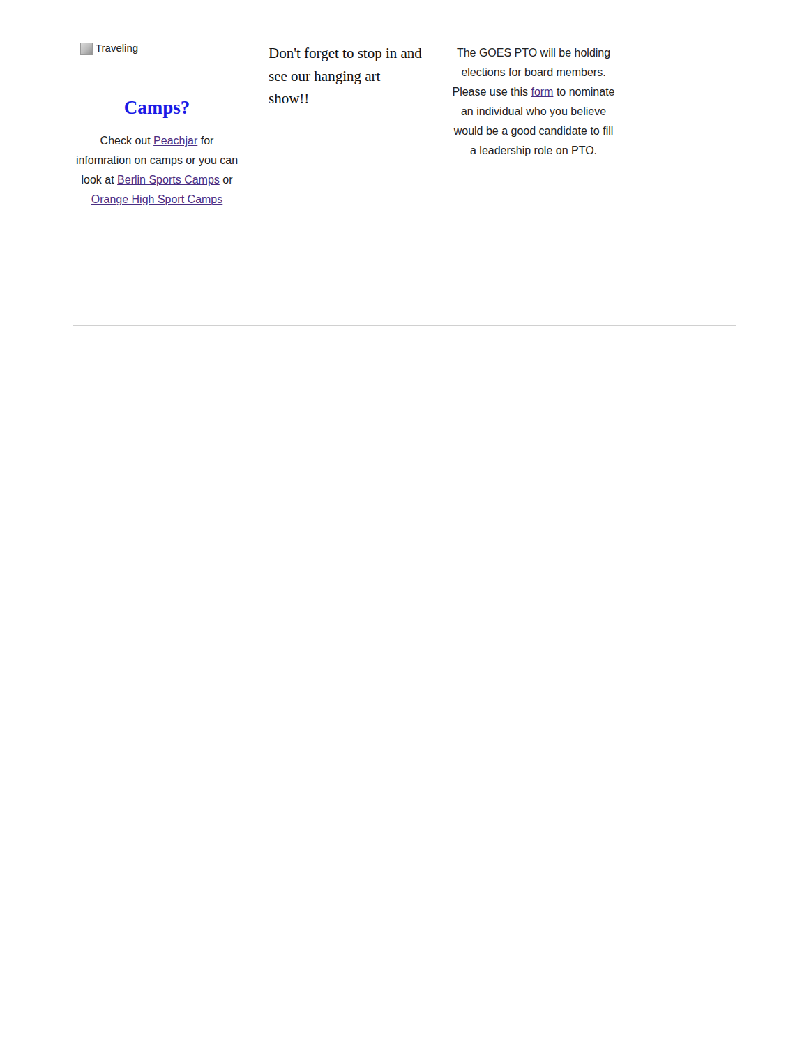Traveling
Camps?
Check out Peachjar for infomration on camps or you can look at Berlin Sports Camps or Orange High Sport Camps
Don't forget to stop in and see our hanging art show!!
The GOES PTO will be holding elections for board members. Please use this form to nominate an individual who you believe would be a good candidate to fill a leadership role on PTO.